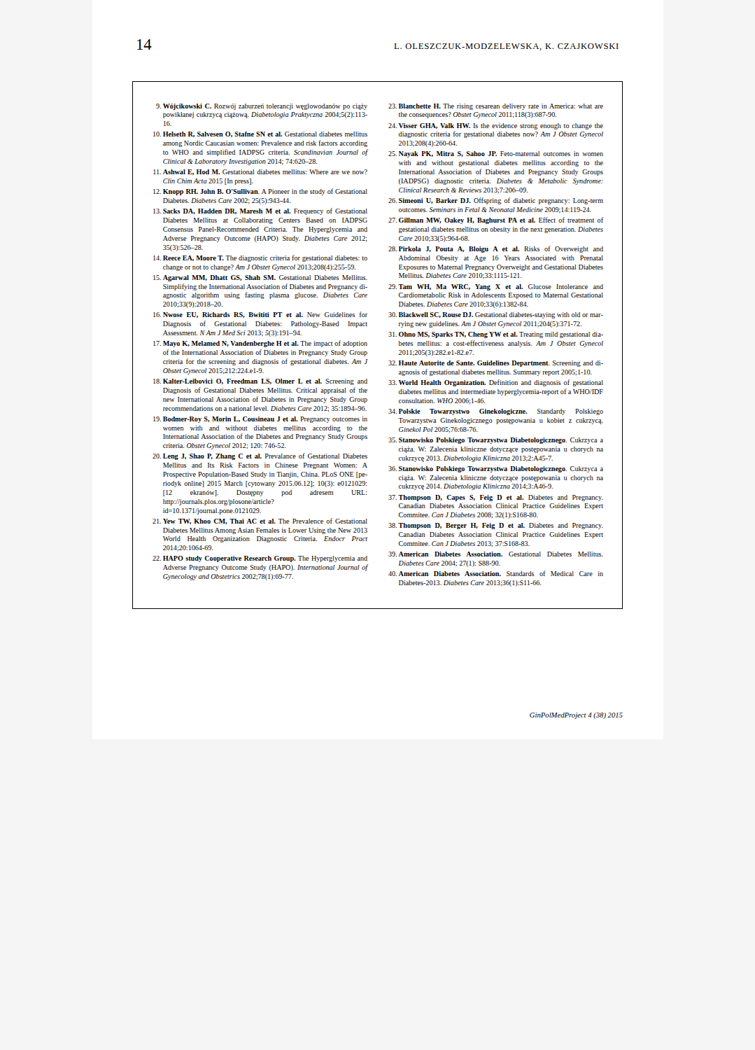14
L. OLESZCZUK-MODZELEWSKA, K. CZAJKOWSKI
Wójcikowski C. Rozwój zaburzeń tolerancji węglowodanów po ciąży powikłanej cukrzycą ciążową. Diabetologia Praktyczna 2004;5(2):113-16.
Helseth R, Salvesen O, Stafne SN et al. Gestational diabetes mellitus among Nordic Caucasian women: Prevalence and risk factors according to WHO and simplified IADPSG criteria. Scandinavian Journal of Clinical & Laboratory Investigation 2014; 74:620–28.
Ashwal E, Hod M. Gestational diabetes mellitus: Where are we now? Clin Chim Acta 2015 [In press].
Knopp RH. John B. O'Sullivan. A Pioneer in the study of Gestational Diabetes. Diabetes Care 2002; 25(5):943-44.
Sacks DA, Hadden DR, Maresh M et al. Frequency of Gestational Diabetes Mellitus at Collaborating Centers Based on IADPSG Consensus Panel-Recommended Criteria. The Hyperglycemia and Adverse Pregnancy Outcome (HAPO) Study. Diabetes Care 2012; 35(3):526–28.
Reece EA, Moore T. The diagnostic criteria for gestational diabetes: to change or not to change? Am J Obstet Gynecol 2013;208(4):255-59.
Agarwal MM, Dhatt GS, Shah SM. Gestational Diabetes Mellitus. Simplifying the International Association of Diabetes and Pregnancy diagnostic algorithm using fasting plasma glucose. Diabetes Care 2010;33(9):2018–20.
Nwose EU, Richards RS, Bwititi PT et al. New Guidelines for Diagnosis of Gestational Diabetes: Pathology-Based Impact Assessment. N Am J Med Sci 2013; 5(3):191–94.
Mayo K, Melamed N, Vandenberghe H et al. The impact of adoption of the International Association of Diabetes in Pregnancy Study Group criteria for the screening and diagnosis of gestational diabetes. Am J Obstet Gynecol 2015;212:224.e1-9.
Kalter-Leibovici O, Freedman LS, Olmer L et al. Screening and Diagnosis of Gestational Diabetes Mellitus. Critical appraisal of the new International Association of Diabetes in Pregnancy Study Group recommendations on a national level. Diabetes Care 2012; 35:1894–96.
Bodmer-Roy S, Morin L, Cousineau J et al. Pregnancy outcomes in women with and without diabetes mellitus according to the International Association of the Diabetes and Pregnancy Study Groups criteria. Obstet Gynecol 2012; 120: 746-52.
Leng J, Shao P, Zhang C et al. Prevalance of Gestational Diabetes Mellitus and Its Risk Factors in Chinese Pregnant Women: A Prospective Population-Based Study in Tianjin, China. PLoS ONE [periodyk online] 2015 March [cytowany 2015.06.12]; 10(3): e0121029: [12 ekranów]. Dostępny pod adresem URL: http://journals.plos.org/plosone/article?id=10.1371/journal.pone.0121029.
Yew TW, Khoo CM, Thai AC et al. The Prevalence of Gestational Diabetes Mellitus Among Asian Females is Lower Using the New 2013 World Health Organization Diagnostic Criteria. Endocr Pract 2014;20:1064-69.
HAPO study Cooperative Research Group. The Hyperglycemia and Adverse Pregnancy Outcome Study (HAPO). International Journal of Gynecology and Obstetrics 2002;78(1):69-77.
Blanchette H. The rising cesarean delivery rate in America: what are the consequences? Obstet Gynecol 2011;118(3):687-90.
Visser GHA, Valk HW. Is the evidence strong enough to change the diagnostic criteria for gestational diabetes now? Am J Obstet Gynecol 2013;208(4):260-64.
Nayak PK, Mitra S, Sahoo JP. Feto-maternal outcomes in women with and without gestational diabetes mellitus according to the International Association of Diabetes and Pregnancy Study Groups (IADPSG) diagnostic criteria. Diabetes & Metabolic Syndrome: Clinical Research & Reviews 2013;7:206–09.
Simeoni U, Barker DJ. Offspring of diabetic pregnancy: Long-term outcomes. Seminars in Fetal & Neonatal Medicine 2009;14:119-24.
Gillman MW, Oakey H, Baghurst PA et al. Effect of treatment of gestational diabetes mellitus on obesity in the next generation. Diabetes Care 2010;33(5):964-68.
Pirkola J, Pouta A, Bloigu A et al. Risks of Overweight and Abdominal Obesity at Age 16 Years Associated with Prenatal Exposures to Maternal Pregnancy Overweight and Gestational Diabetes Mellitus. Diabetes Care 2010;33:1115-121.
Tam WH, Ma WRC, Yang X et al. Glucose Intolerance and Cardiometabolic Risk in Adolescents Exposed to Maternal Gestational Diabetes. Diabetes Care 2010;33(6):1382-84.
Blackwell SC, Rouse DJ. Gestational diabetes-staying with old or marrying new guidelines. Am J Obstet Gynecol 2011;204(5):371-72.
Ohno MS, Sparks TN, Cheng YW et al. Treating mild gestational diabetes mellitus: a cost-effectiveness analysis. Am J Obstet Gynecol 2011;205(3):282.e1-82.e7.
Haute Autorite de Sante. Guidelines Department. Screening and diagnosis of gestational diabetes mellitus. Summary report 2005;1-10.
World Health Organization. Definition and diagnosis of gestational diabetes mellitus and intermediate hyperglycemia-report of a WHO/IDF consultation. WHO 2006;1-46.
Polskie Towarzystwo Ginekologiczne. Standardy Polskiego Towarzystwa Ginekologicznego postępowania u kobiet z cukrzycą. Ginekol Pol 2005;76:68-76.
Stanowisko Polskiego Towarzystwa Diabetologicznego. Cukrzyca a ciąża. W: Zalecenia kliniczne dotyczące postępowania u chorych na cukrzycę 2013. Diabetologia Kliniczna 2013;2:A45-7.
Stanowisko Polskiego Towarzystwa Diabetologicznego. Cukrzyca a ciąża. W: Zalecenia kliniczne dotyczące postępowania u chorych na cukrzycę 2014. Diabetologia Kliniczna 2014;3:A46-9.
Thompson D, Capes S, Feig D et al. Diabetes and Pregnancy. Canadian Diabetes Association Clinical Practice Guidelines Expert Commitee. Can J Diabetes 2008; 32(1):S168-80.
Thompson D, Berger H, Feig D et al. Diabetes and Pregnancy. Canadian Diabetes Association Clinical Practice Guidelines Expert Commitee. Can J Diabetes 2013; 37:S168-83.
American Diabetes Association. Gestational Diabetes Mellitus. Diabetes Care 2004; 27(1): S88-90.
American Diabetes Association. Standards of Medical Care in Diabetes-2013. Diabetes Care 2013;36(1):S11-66.
GinPolMedProject 4 (38) 2015